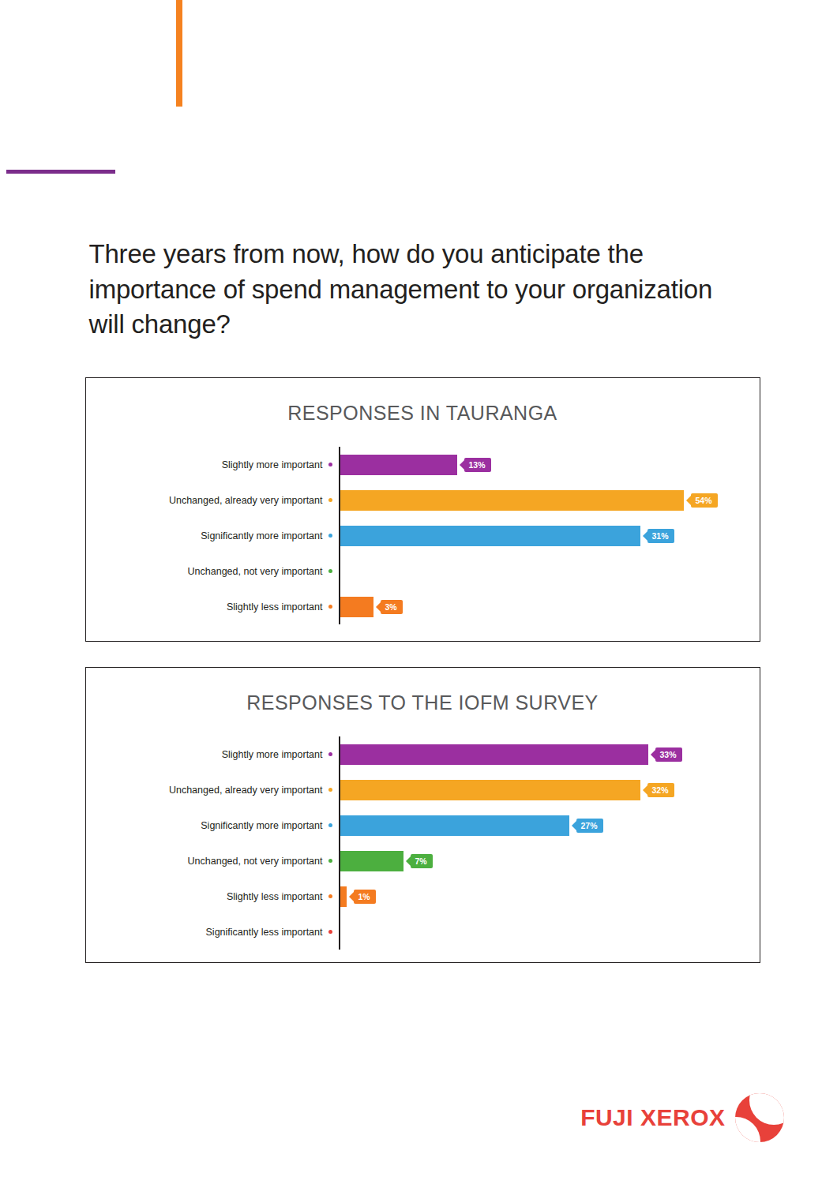Three years from now, how do you anticipate the importance of spend management to your organization will change?
RESPONSES IN TAURANGA
Slightly more important
13%
Unchanged, already very important
54%
Significantly more important
31%
Unchanged, not very important
Slightly less important
3%
RESPONSES TO THE IOFM SURVEY
Slightly more important
33%
Unchanged, already very important
32%
Significantly more important
27%
Unchanged, not very important
7%
Slightly less important
1%
Significantly less important
FUJI XEROX